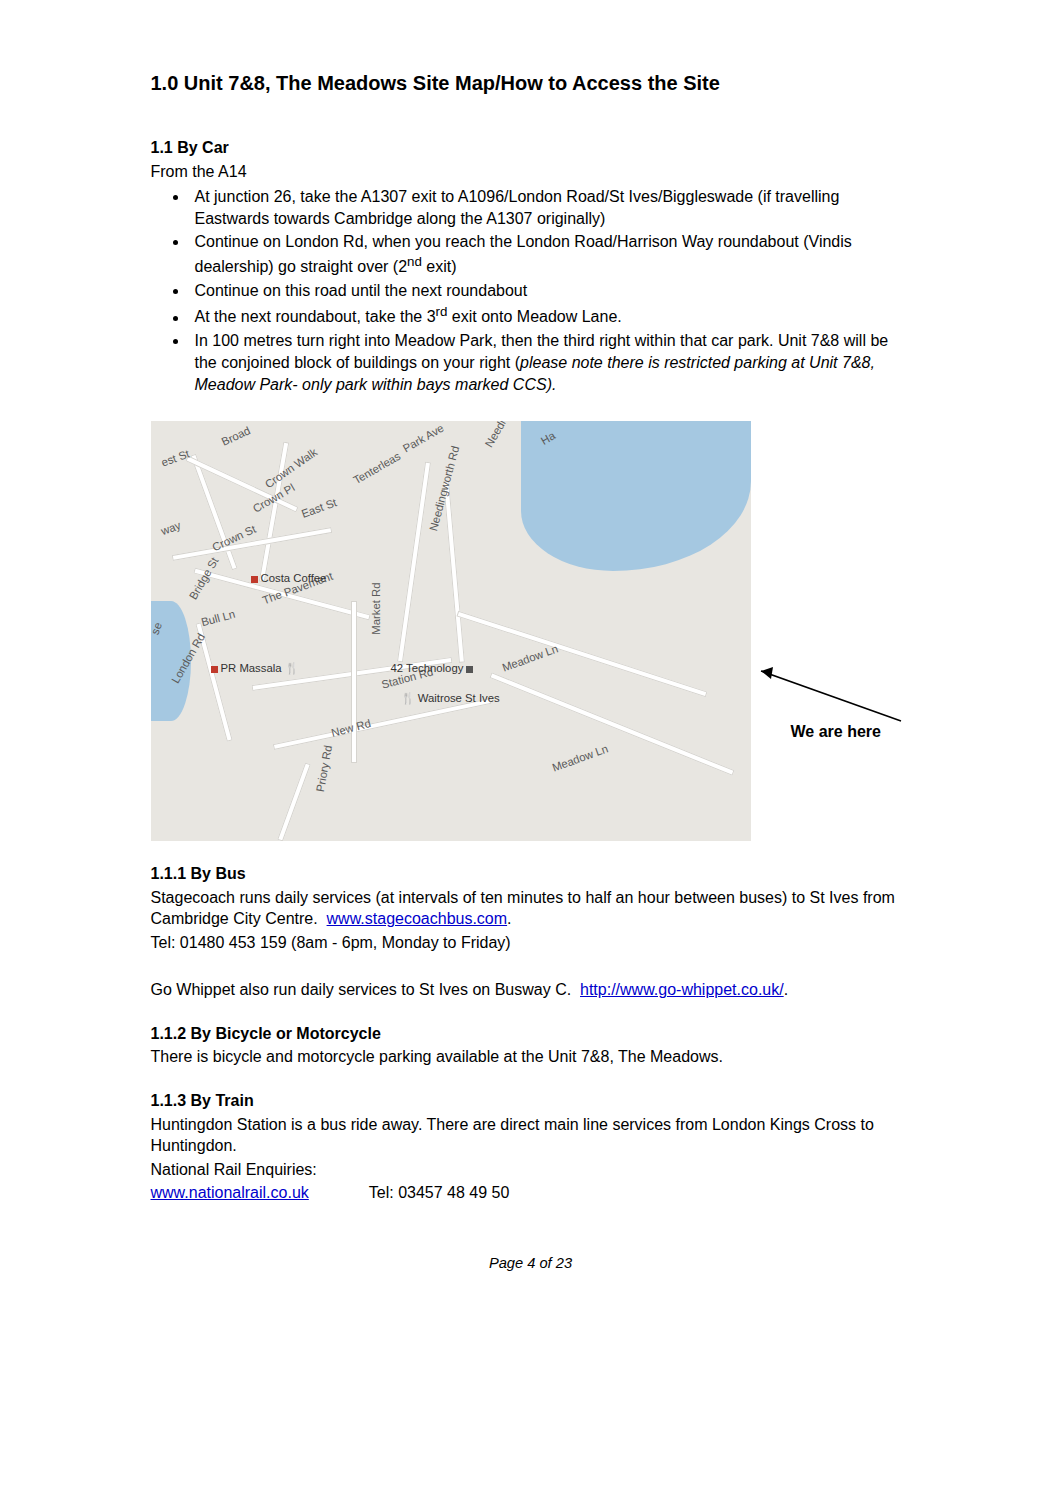1.0 Unit 7&8, The Meadows Site Map/How to Access the Site
1.1 By Car
From the A14
At junction 26, take the A1307 exit to A1096/London Road/St Ives/Biggleswade (if travelling Eastwards towards Cambridge along the A1307 originally)
Continue on London Rd, when you reach the London Road/Harrison Way roundabout (Vindis dealership) go straight over (2nd exit)
Continue on this road until the next roundabout
At the next roundabout, take the 3rd exit onto Meadow Lane.
In 100 metres turn right into Meadow Park, then the third right within that car park. Unit 7&8 will be the conjoined block of buildings on your right (please note there is restricted parking at Unit 7&8, Meadow Park- only park within bays marked CCS).
Broad
est St
Crown Walk
Crown Pl
East St
Crown St
way
Bridge St
Bull Ln
se
London Rd
The Pavement
Market Rd
Station Rd
New Rd
Priory Rd
Park Ave
Tenterleas
Needingworth Rd
Needi
Ha
Meadow Ln
Meadow Ln
Costa Coffee
PR Massala 🍴
🍴 Waitrose St Ives
42 Technology
We are here
1.1.1 By Bus
Stagecoach runs daily services (at intervals of ten minutes to half an hour between buses) to St Ives from Cambridge City Centre. www.stagecoachbus.com.
Tel: 01480 453 159 (8am - 6pm, Monday to Friday)
Go Whippet also run daily services to St Ives on Busway C. http://www.go-whippet.co.uk/.
1.1.2 By Bicycle or Motorcycle
There is bicycle and motorcycle parking available at the Unit 7&8, The Meadows.
1.1.3 By Train
Huntingdon Station is a bus ride away. There are direct main line services from London Kings Cross to Huntingdon.
National Rail Enquiries:
www.nationalrail.co.uk Tel: 03457 48 49 50
Page 4 of 23